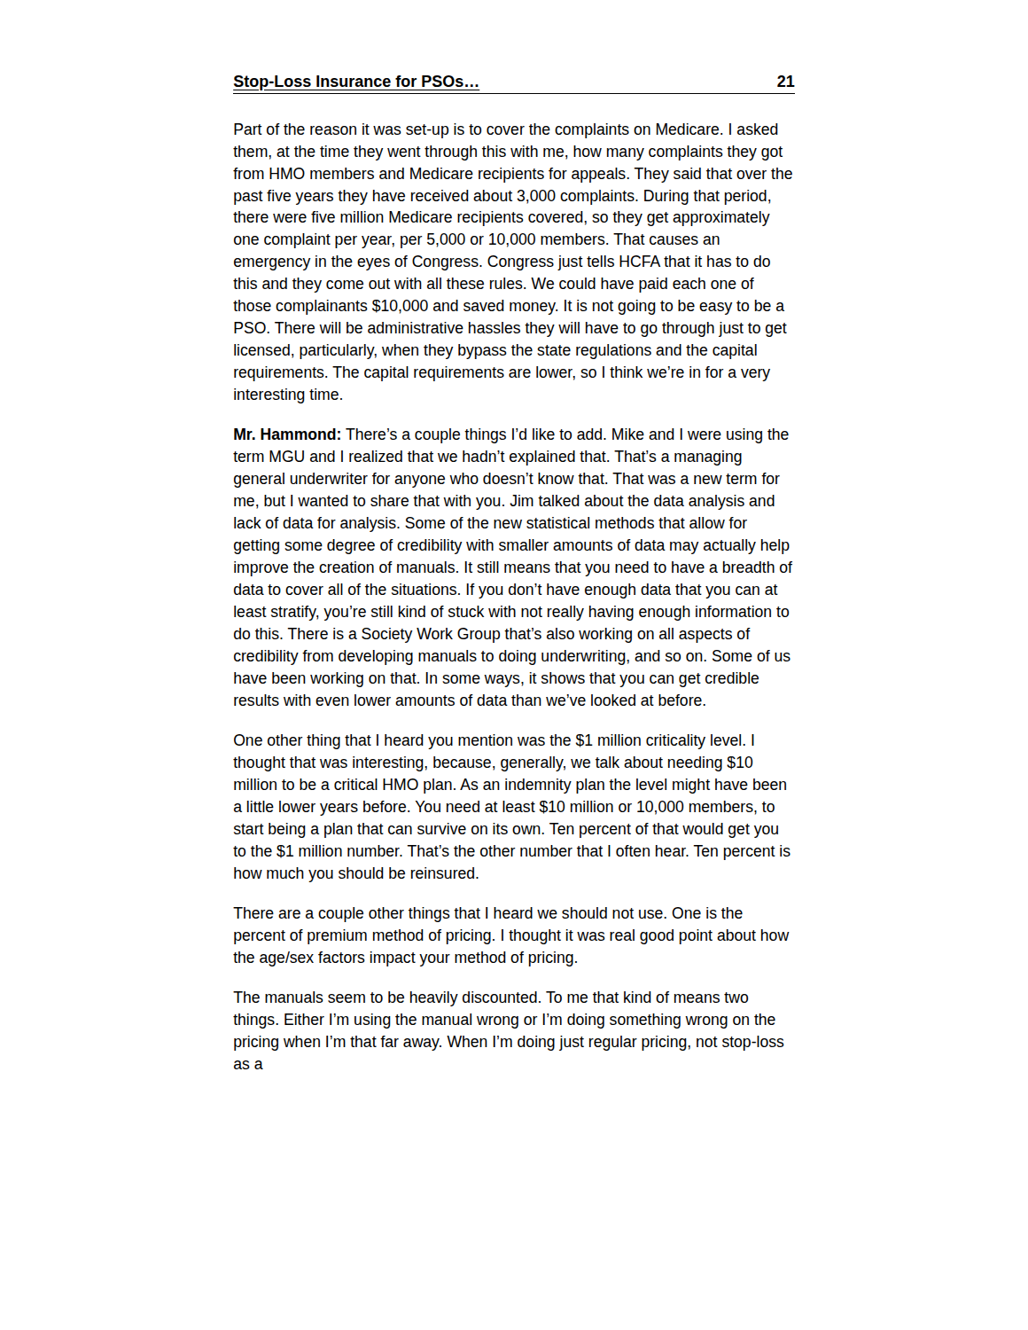Stop-Loss Insurance for PSOs… 21
Part of the reason it was set-up is to cover the complaints on Medicare. I asked them, at the time they went through this with me, how many complaints they got from HMO members and Medicare recipients for appeals. They said that over the past five years they have received about 3,000 complaints. During that period, there were five million Medicare recipients covered, so they get approximately one complaint per year, per 5,000 or 10,000 members. That causes an emergency in the eyes of Congress. Congress just tells HCFA that it has to do this and they come out with all these rules. We could have paid each one of those complainants $10,000 and saved money. It is not going to be easy to be a PSO. There will be administrative hassles they will have to go through just to get licensed, particularly, when they bypass the state regulations and the capital requirements. The capital requirements are lower, so I think we’re in for a very interesting time.
Mr. Hammond: There’s a couple things I’d like to add. Mike and I were using the term MGU and I realized that we hadn’t explained that. That’s a managing general underwriter for anyone who doesn’t know that. That was a new term for me, but I wanted to share that with you. Jim talked about the data analysis and lack of data for analysis. Some of the new statistical methods that allow for getting some degree of credibility with smaller amounts of data may actually help improve the creation of manuals. It still means that you need to have a breadth of data to cover all of the situations. If you don’t have enough data that you can at least stratify, you’re still kind of stuck with not really having enough information to do this. There is a Society Work Group that’s also working on all aspects of credibility from developing manuals to doing underwriting, and so on. Some of us have been working on that. In some ways, it shows that you can get credible results with even lower amounts of data than we’ve looked at before.
One other thing that I heard you mention was the $1 million criticality level. I thought that was interesting, because, generally, we talk about needing $10 million to be a critical HMO plan. As an indemnity plan the level might have been a little lower years before. You need at least $10 million or 10,000 members, to start being a plan that can survive on its own. Ten percent of that would get you to the $1 million number. That’s the other number that I often hear. Ten percent is how much you should be reinsured.
There are a couple other things that I heard we should not use. One is the percent of premium method of pricing. I thought it was real good point about how the age/sex factors impact your method of pricing.
The manuals seem to be heavily discounted. To me that kind of means two things. Either I’m using the manual wrong or I’m doing something wrong on the pricing when I’m that far away. When I’m doing just regular pricing, not stop-loss as a